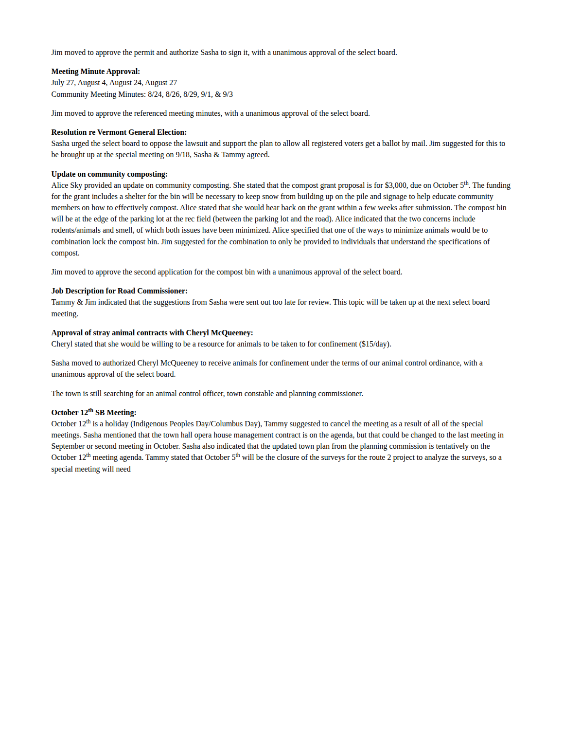Jim moved to approve the permit and authorize Sasha to sign it, with a unanimous approval of the select board.
Meeting Minute Approval:
July 27, August 4, August 24, August 27
Community Meeting Minutes: 8/24, 8/26, 8/29, 9/1, & 9/3
Jim moved to approve the referenced meeting minutes, with a unanimous approval of the select board.
Resolution re Vermont General Election:
Sasha urged the select board to oppose the lawsuit and support the plan to allow all registered voters get a ballot by mail. Jim suggested for this to be brought up at the special meeting on 9/18, Sasha & Tammy agreed.
Update on community composting:
Alice Sky provided an update on community composting. She stated that the compost grant proposal is for $3,000, due on October 5th. The funding for the grant includes a shelter for the bin will be necessary to keep snow from building up on the pile and signage to help educate community members on how to effectively compost. Alice stated that she would hear back on the grant within a few weeks after submission. The compost bin will be at the edge of the parking lot at the rec field (between the parking lot and the road). Alice indicated that the two concerns include rodents/animals and smell, of which both issues have been minimized. Alice specified that one of the ways to minimize animals would be to combination lock the compost bin. Jim suggested for the combination to only be provided to individuals that understand the specifications of compost.
Jim moved to approve the second application for the compost bin with a unanimous approval of the select board.
Job Description for Road Commissioner:
Tammy & Jim indicated that the suggestions from Sasha were sent out too late for review. This topic will be taken up at the next select board meeting.
Approval of stray animal contracts with Cheryl McQueeney:
Cheryl stated that she would be willing to be a resource for animals to be taken to for confinement ($15/day).
Sasha moved to authorized Cheryl McQueeney to receive animals for confinement under the terms of our animal control ordinance, with a unanimous approval of the select board.
The town is still searching for an animal control officer, town constable and planning commissioner.
October 12th SB Meeting:
October 12th is a holiday (Indigenous Peoples Day/Columbus Day), Tammy suggested to cancel the meeting as a result of all of the special meetings. Sasha mentioned that the town hall opera house management contract is on the agenda, but that could be changed to the last meeting in September or second meeting in October. Sasha also indicated that the updated town plan from the planning commission is tentatively on the October 12th meeting agenda. Tammy stated that October 5th will be the closure of the surveys for the route 2 project to analyze the surveys, so a special meeting will need